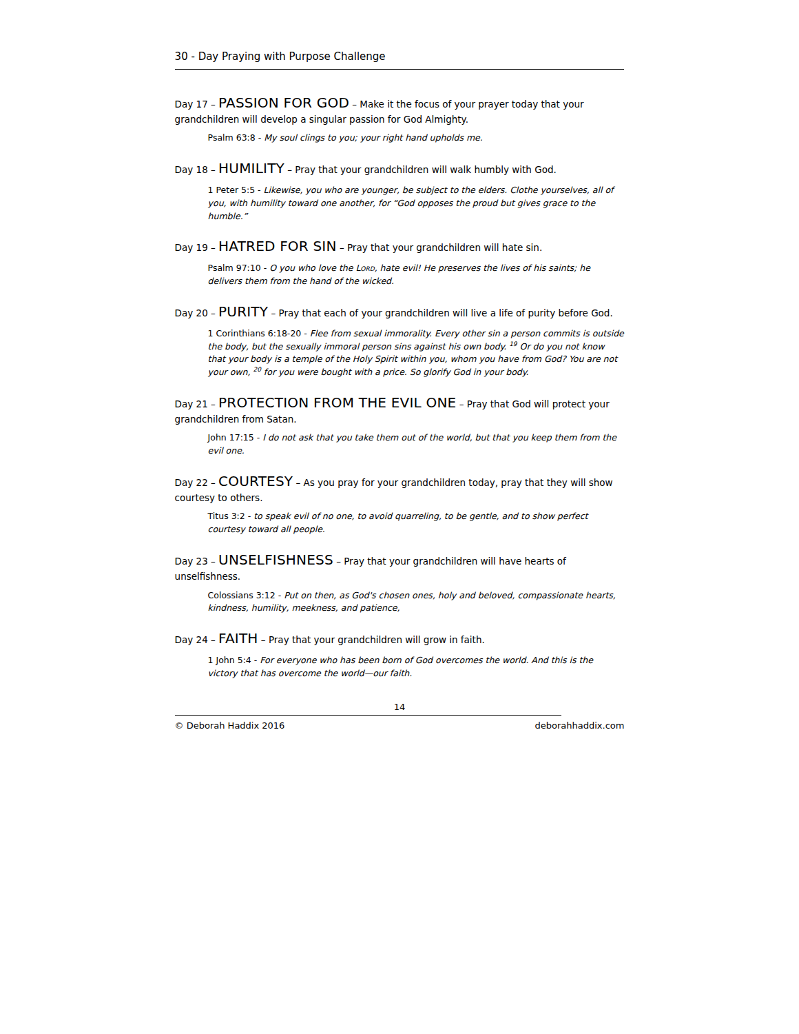30 - Day Praying with Purpose Challenge
Day 17 – PASSION FOR GOD – Make it the focus of your prayer today that your grandchildren will develop a singular passion for God Almighty.
Psalm 63:8 - My soul clings to you; your right hand upholds me.
Day 18 – HUMILITY – Pray that your grandchildren will walk humbly with God.
1 Peter 5:5 - Likewise, you who are younger, be subject to the elders. Clothe yourselves, all of you, with humility toward one another, for “God opposes the proud but gives grace to the humble.”
Day 19 – HATRED FOR SIN – Pray that your grandchildren will hate sin.
Psalm 97:10 - O you who love the Lord, hate evil! He preserves the lives of his saints; he delivers them from the hand of the wicked.
Day 20 – PURITY – Pray that each of your grandchildren will live a life of purity before God.
1 Corinthians 6:18-20 - Flee from sexual immorality. Every other sin a person commits is outside the body, but the sexually immoral person sins against his own body. 19 Or do you not know that your body is a temple of the Holy Spirit within you, whom you have from God? You are not your own, 20 for you were bought with a price. So glorify God in your body.
Day 21 – PROTECTION FROM THE EVIL ONE – Pray that God will protect your grandchildren from Satan.
John 17:15 - I do not ask that you take them out of the world, but that you keep them from the evil one.
Day 22 – COURTESY – As you pray for your grandchildren today, pray that they will show courtesy to others.
Titus 3:2 - to speak evil of no one, to avoid quarreling, to be gentle, and to show perfect courtesy toward all people.
Day 23 – UNSELFISHNESS – Pray that your grandchildren will have hearts of unselfishness.
Colossians 3:12 - Put on then, as God's chosen ones, holy and beloved, compassionate hearts, kindness, humility, meekness, and patience,
Day 24 – FAITH – Pray that your grandchildren will grow in faith.
1 John 5:4 - For everyone who has been born of God overcomes the world. And this is the victory that has overcome the world—our faith.
14
© Deborah Haddix 2016 deborahhaddix.com